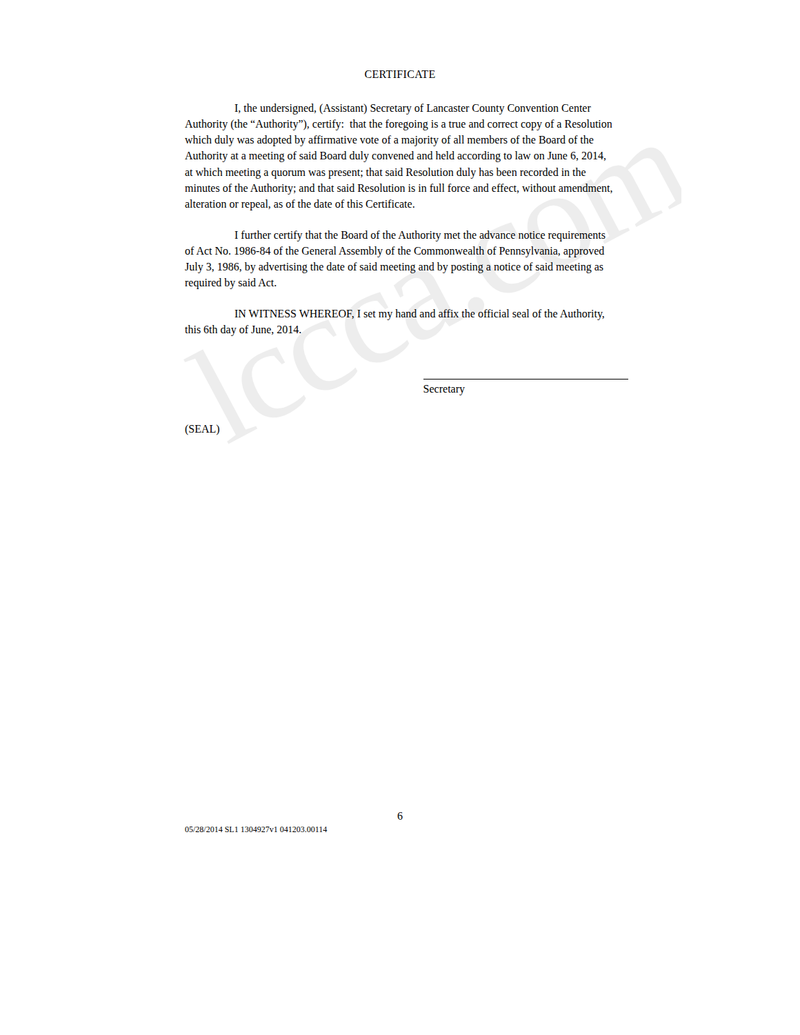lccca.com
CERTIFICATE
I, the undersigned, (Assistant) Secretary of Lancaster County Convention Center Authority (the “Authority”), certify: that the foregoing is a true and correct copy of a Resolution which duly was adopted by affirmative vote of a majority of all members of the Board of the Authority at a meeting of said Board duly convened and held according to law on June 6, 2014, at which meeting a quorum was present; that said Resolution duly has been recorded in the minutes of the Authority; and that said Resolution is in full force and effect, without amendment, alteration or repeal, as of the date of this Certificate.
I further certify that the Board of the Authority met the advance notice requirements of Act No. 1986-84 of the General Assembly of the Commonwealth of Pennsylvania, approved July 3, 1986, by advertising the date of said meeting and by posting a notice of said meeting as required by said Act.
IN WITNESS WHEREOF, I set my hand and affix the official seal of the Authority, this 6th day of June, 2014.
Secretary
(SEAL)
6
05/28/2014 SL1 1304927v1 041203.00114